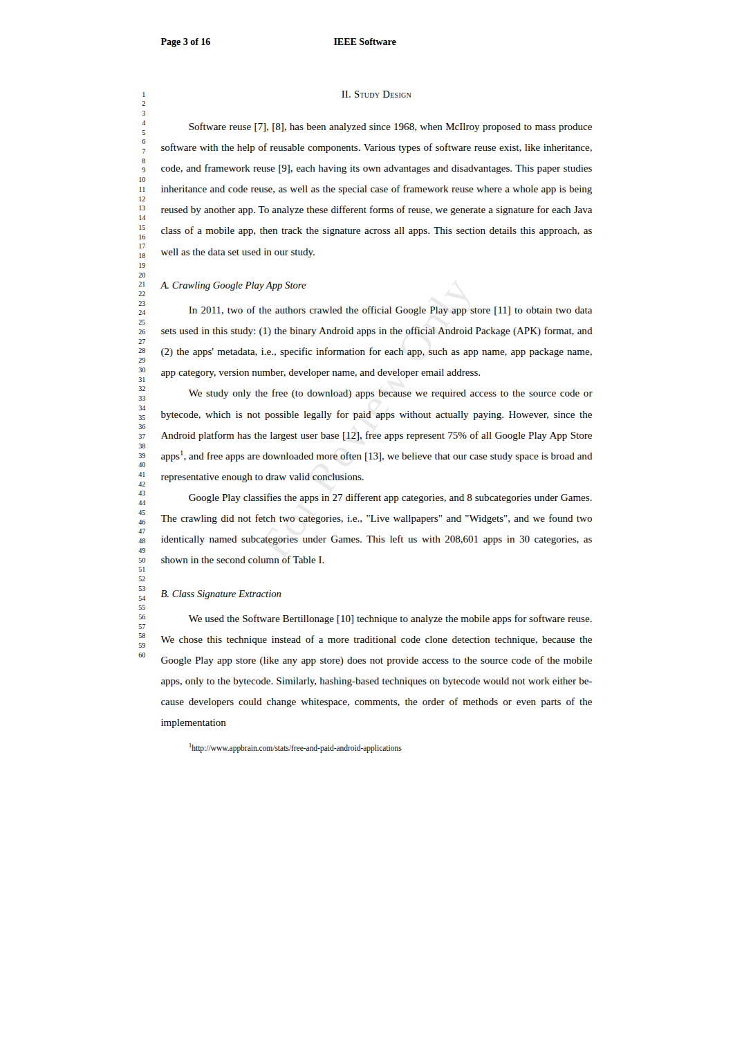Page 3 of 16
IEEE Software
12345 678910 1112131415 1617181920 2122232425 2627282930 3132333435 3637383940 4142434445 4647484950 5152535455 5657585960
For Review Only
II. Study Design
Software reuse [7], [8], has been analyzed since 1968, when McIlroy proposed to mass produce software with the help of reusable components. Various types of software reuse exist, like inheritance, code, and framework reuse [9], each having its own advantages and disadvantages. This paper studies inheritance and code reuse, as well as the special case of framework reuse where a whole app is being reused by another app. To analyze these different forms of reuse, we generate a signature for each Java class of a mobile app, then track the signature across all apps. This section details this approach, as well as the data set used in our study.
A. Crawling Google Play App Store
In 2011, two of the authors crawled the official Google Play app store [11] to obtain two data sets used in this study: (1) the binary Android apps in the official Android Package (APK) format, and (2) the apps' metadata, i.e., specific information for each app, such as app name, app package name, app category, version number, developer name, and developer email address.
We study only the free (to download) apps because we required access to the source code or bytecode, which is not possible legally for paid apps without actually paying. However, since the Android platform has the largest user base [12], free apps represent 75% of all Google Play App Store apps1, and free apps are downloaded more often [13], we believe that our case study space is broad and representative enough to draw valid conclusions.
Google Play classifies the apps in 27 different app categories, and 8 subcategories under Games. The crawling did not fetch two categories, i.e., "Live wallpapers" and "Widgets", and we found two identically named subcategories under Games. This left us with 208,601 apps in 30 categories, as shown in the second column of Table I.
B. Class Signature Extraction
We used the Software Bertillonage [10] technique to analyze the mobile apps for software reuse. We chose this technique instead of a more traditional code clone detection technique, because the Google Play app store (like any app store) does not provide access to the source code of the mobile apps, only to the bytecode. Similarly, hashing-based techniques on bytecode would not work either because developers could change whitespace, comments, the order of methods or even parts of the implementation
1http://www.appbrain.com/stats/free-and-paid-android-applications